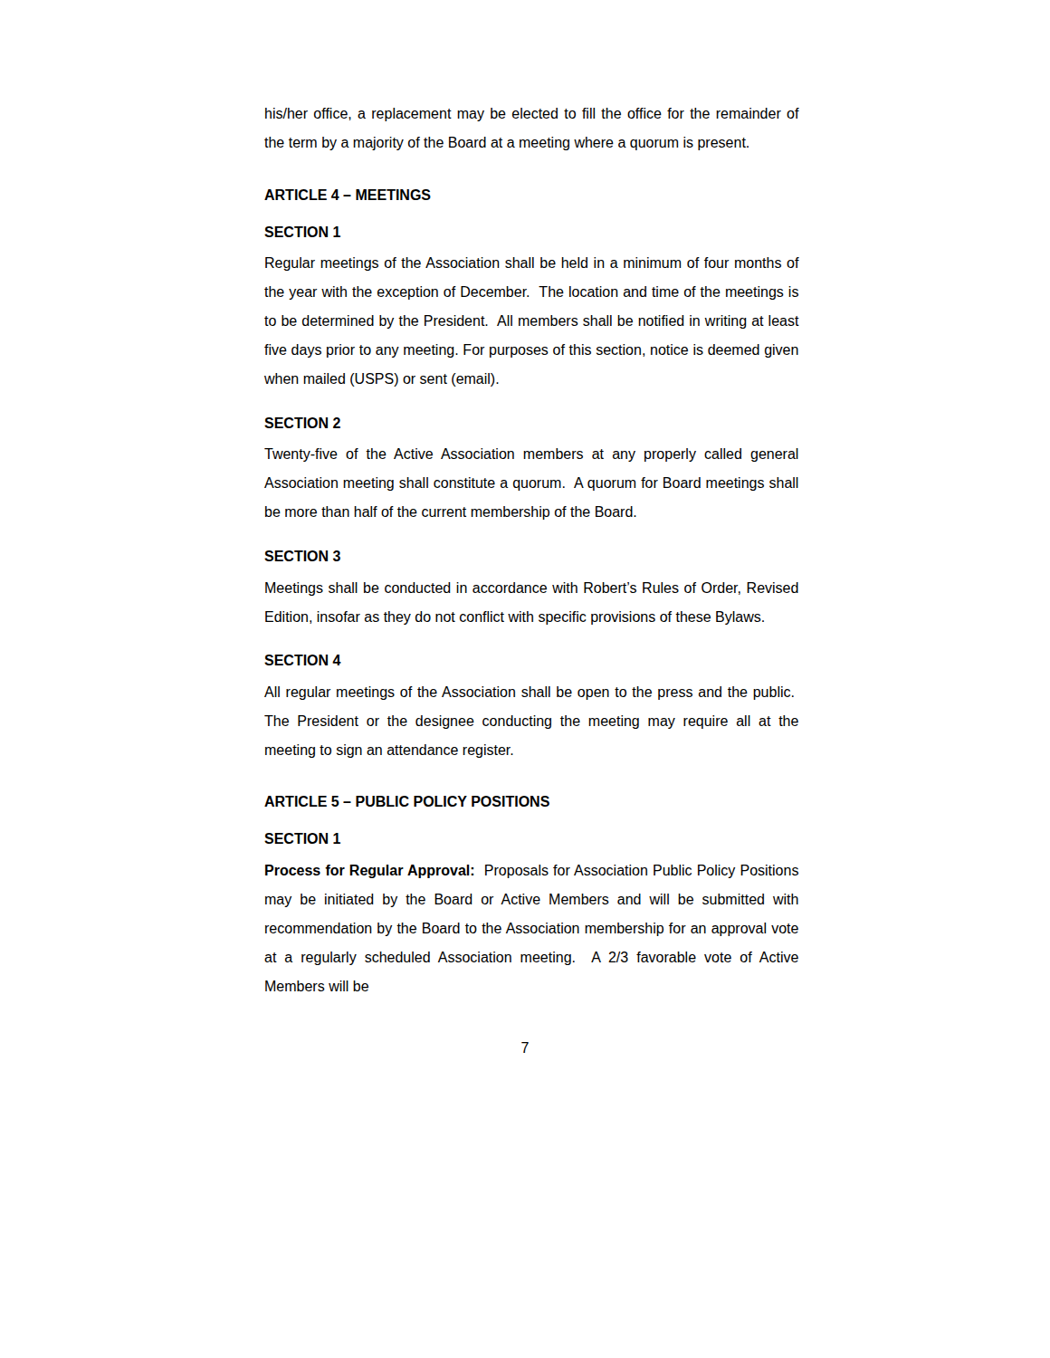his/her office, a replacement may be elected to fill the office for the remainder of the term by a majority of the Board at a meeting where a quorum is present.
ARTICLE 4 – MEETINGS
SECTION 1
Regular meetings of the Association shall be held in a minimum of four months of the year with the exception of December. The location and time of the meetings is to be determined by the President. All members shall be notified in writing at least five days prior to any meeting. For purposes of this section, notice is deemed given when mailed (USPS) or sent (email).
SECTION 2
Twenty-five of the Active Association members at any properly called general Association meeting shall constitute a quorum. A quorum for Board meetings shall be more than half of the current membership of the Board.
SECTION 3
Meetings shall be conducted in accordance with Robert’s Rules of Order, Revised Edition, insofar as they do not conflict with specific provisions of these Bylaws.
SECTION 4
All regular meetings of the Association shall be open to the press and the public. The President or the designee conducting the meeting may require all at the meeting to sign an attendance register.
ARTICLE 5 – PUBLIC POLICY POSITIONS
SECTION 1
Process for Regular Approval: Proposals for Association Public Policy Positions may be initiated by the Board or Active Members and will be submitted with recommendation by the Board to the Association membership for an approval vote at a regularly scheduled Association meeting. A 2/3 favorable vote of Active Members will be
7